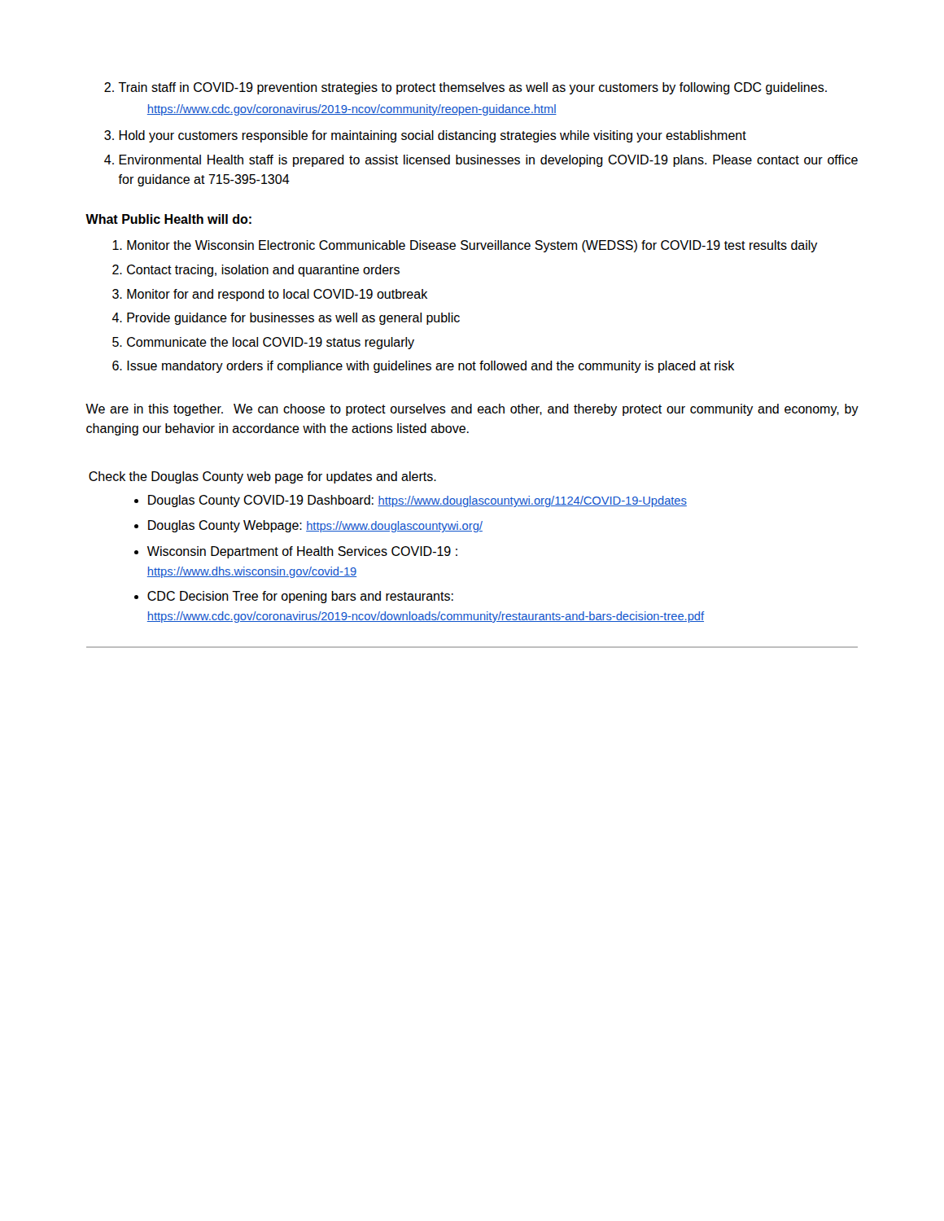Train staff in COVID-19 prevention strategies to protect themselves as well as your customers by following CDC guidelines.
https://www.cdc.gov/coronavirus/2019-ncov/community/reopen-guidance.html
Hold your customers responsible for maintaining social distancing strategies while visiting your establishment
Environmental Health staff is prepared to assist licensed businesses in developing COVID-19 plans. Please contact our office for guidance at 715-395-1304
What Public Health will do:
Monitor the Wisconsin Electronic Communicable Disease Surveillance System (WEDSS) for COVID-19 test results daily
Contact tracing, isolation and quarantine orders
Monitor for and respond to local COVID-19 outbreak
Provide guidance for businesses as well as general public
Communicate the local COVID-19 status regularly
Issue mandatory orders if compliance with guidelines are not followed and the community is placed at risk
We are in this together. We can choose to protect ourselves and each other, and thereby protect our community and economy, by changing our behavior in accordance with the actions listed above.
Check the Douglas County web page for updates and alerts.
Douglas County COVID-19 Dashboard: https://www.douglascountywi.org/1124/COVID-19-Updates
Douglas County Webpage: https://www.douglascountywi.org/
Wisconsin Department of Health Services COVID-19 :
https://www.dhs.wisconsin.gov/covid-19
CDC Decision Tree for opening bars and restaurants:
https://www.cdc.gov/coronavirus/2019-ncov/downloads/community/restaurants-and-bars-decision-tree.pdf